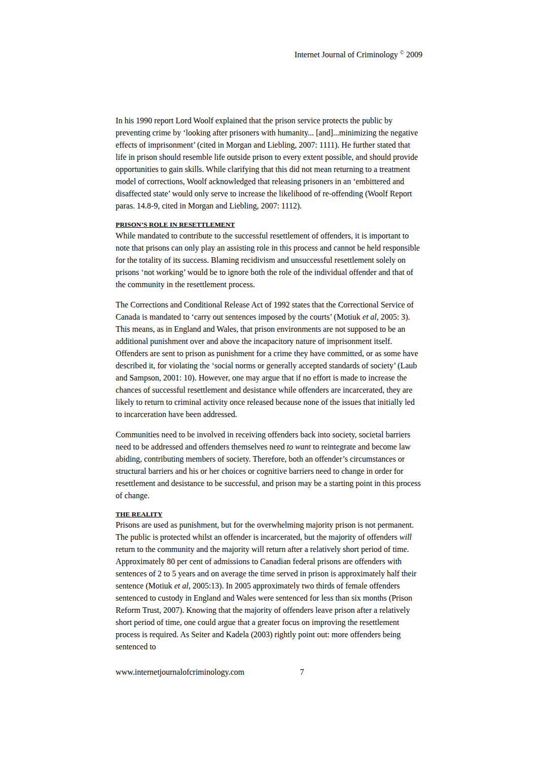Internet Journal of Criminology © 2009
In his 1990 report Lord Woolf explained that the prison service protects the public by preventing crime by ‘looking after prisoners with humanity... [and]...minimizing the negative effects of imprisonment’ (cited in Morgan and Liebling, 2007: 1111). He further stated that life in prison should resemble life outside prison to every extent possible, and should provide opportunities to gain skills. While clarifying that this did not mean returning to a treatment model of corrections, Woolf acknowledged that releasing prisoners in an ‘embittered and disaffected state’ would only serve to increase the likelihood of re-offending (Woolf Report paras. 14.8-9, cited in Morgan and Liebling, 2007: 1112).
Prison’s Role in Resettlement
While mandated to contribute to the successful resettlement of offenders, it is important to note that prisons can only play an assisting role in this process and cannot be held responsible for the totality of its success. Blaming recidivism and unsuccessful resettlement solely on prisons ‘not working’ would be to ignore both the role of the individual offender and that of the community in the resettlement process.
The Corrections and Conditional Release Act of 1992 states that the Correctional Service of Canada is mandated to ‘carry out sentences imposed by the courts’ (Motiuk et al, 2005: 3). This means, as in England and Wales, that prison environments are not supposed to be an additional punishment over and above the incapacitory nature of imprisonment itself. Offenders are sent to prison as punishment for a crime they have committed, or as some have described it, for violating the ‘social norms or generally accepted standards of society’ (Laub and Sampson, 2001: 10). However, one may argue that if no effort is made to increase the chances of successful resettlement and desistance while offenders are incarcerated, they are likely to return to criminal activity once released because none of the issues that initially led to incarceration have been addressed.
Communities need to be involved in receiving offenders back into society, societal barriers need to be addressed and offenders themselves need to want to reintegrate and become law abiding, contributing members of society. Therefore, both an offender’s circumstances or structural barriers and his or her choices or cognitive barriers need to change in order for resettlement and desistance to be successful, and prison may be a starting point in this process of change.
The Reality
Prisons are used as punishment, but for the overwhelming majority prison is not permanent. The public is protected whilst an offender is incarcerated, but the majority of offenders will return to the community and the majority will return after a relatively short period of time. Approximately 80 per cent of admissions to Canadian federal prisons are offenders with sentences of 2 to 5 years and on average the time served in prison is approximately half their sentence (Motiuk et al, 2005:13). In 2005 approximately two thirds of female offenders sentenced to custody in England and Wales were sentenced for less than six months (Prison Reform Trust, 2007). Knowing that the majority of offenders leave prison after a relatively short period of time, one could argue that a greater focus on improving the resettlement process is required. As Seiter and Kadela (2003) rightly point out: more offenders being sentenced to
www.internetjournalofcriminology.com 7